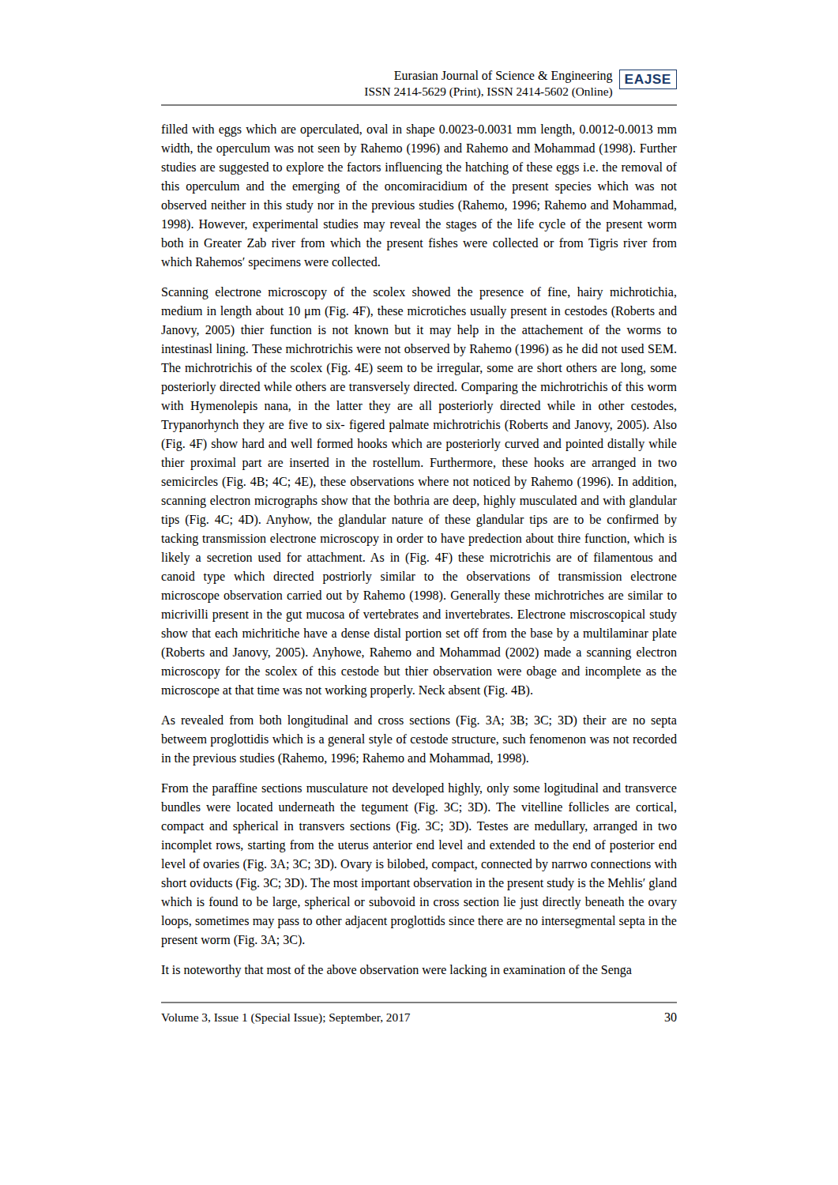Eurasian Journal of Science & Engineering
ISSN 2414-5629 (Print), ISSN 2414-5602 (Online)
EAJSE
filled with eggs which are operculated, oval in shape 0.0023-0.0031 mm length, 0.0012-0.0013 mm width, the operculum was not seen by Rahemo (1996) and Rahemo and Mohammad (1998). Further studies are suggested to explore the factors influencing the hatching of these eggs i.e. the removal of this operculum and the emerging of the oncomiracidium of the present species which was not observed neither in this study nor in the previous studies (Rahemo, 1996; Rahemo and Mohammad, 1998). However, experimental studies may reveal the stages of the life cycle of the present worm both in Greater Zab river from which the present fishes were collected or from Tigris river from which Rahemos′ specimens were collected.
Scanning electrone microscopy of the scolex showed the presence of fine, hairy michrotichia, medium in length about 10 μm (Fig. 4F), these microtiches usually present in cestodes (Roberts and Janovy, 2005) thier function is not known but it may help in the attachement of the worms to intestinasl lining. These michrotrichis were not observed by Rahemo (1996) as he did not used SEM. The michrotrichis of the scolex (Fig. 4E) seem to be irregular, some are short others are long, some posteriorly directed while others are transversely directed. Comparing the michrotrichis of this worm with Hymenolepis nana, in the latter they are all posteriorly directed while in other cestodes, Trypanorhynch they are five to six- figered palmate michrotrichis (Roberts and Janovy, 2005). Also (Fig. 4F) show hard and well formed hooks which are posteriorly curved and pointed distally while thier proximal part are inserted in the rostellum. Furthermore, these hooks are arranged in two semicircles (Fig. 4B; 4C; 4E), these observations where not noticed by Rahemo (1996). In addition, scanning electron micrographs show that the bothria are deep, highly musculated and with glandular tips (Fig. 4C; 4D). Anyhow, the glandular nature of these glandular tips are to be confirmed by tacking transmission electrone microscopy in order to have predection about thire function, which is likely a secretion used for attachment. As in (Fig. 4F) these microtrichis are of filamentous and canoid type which directed postriorly similar to the observations of transmission electrone microscope observation carried out by Rahemo (1998). Generally these michrotriches are similar to micrivilli present in the gut mucosa of vertebrates and invertebrates. Electrone miscroscopical study show that each michritiche have a dense distal portion set off from the base by a multilaminar plate (Roberts and Janovy, 2005). Anyhowe, Rahemo and Mohammad (2002) made a scanning electron microscopy for the scolex of this cestode but thier observation were obage and incomplete as the microscope at that time was not working properly. Neck absent (Fig. 4B).
As revealed from both longitudinal and cross sections (Fig. 3A; 3B; 3C; 3D) their are no septa betweem proglottidis which is a general style of cestode structure, such fenomenon was not recorded in the previous studies (Rahemo, 1996; Rahemo and Mohammad, 1998).
From the paraffine sections musculature not developed highly, only some logitudinal and transverce bundles were located underneath the tegument (Fig. 3C; 3D). The vitelline follicles are cortical, compact and spherical in transvers sections (Fig. 3C; 3D). Testes are medullary, arranged in two incomplet rows, starting from the uterus anterior end level and extended to the end of posterior end level of ovaries (Fig. 3A; 3C; 3D). Ovary is bilobed, compact, connected by narrwo connections with short oviducts (Fig. 3C; 3D). The most important observation in the present study is the Mehlis′ gland which is found to be large, spherical or subovoid in cross section lie just directly beneath the ovary loops, sometimes may pass to other adjacent proglottids since there are no intersegmental septa in the present worm (Fig. 3A; 3C).
It is noteworthy that most of the above observation were lacking in examination of the Senga
Volume 3, Issue 1 (Special Issue); September, 2017 30